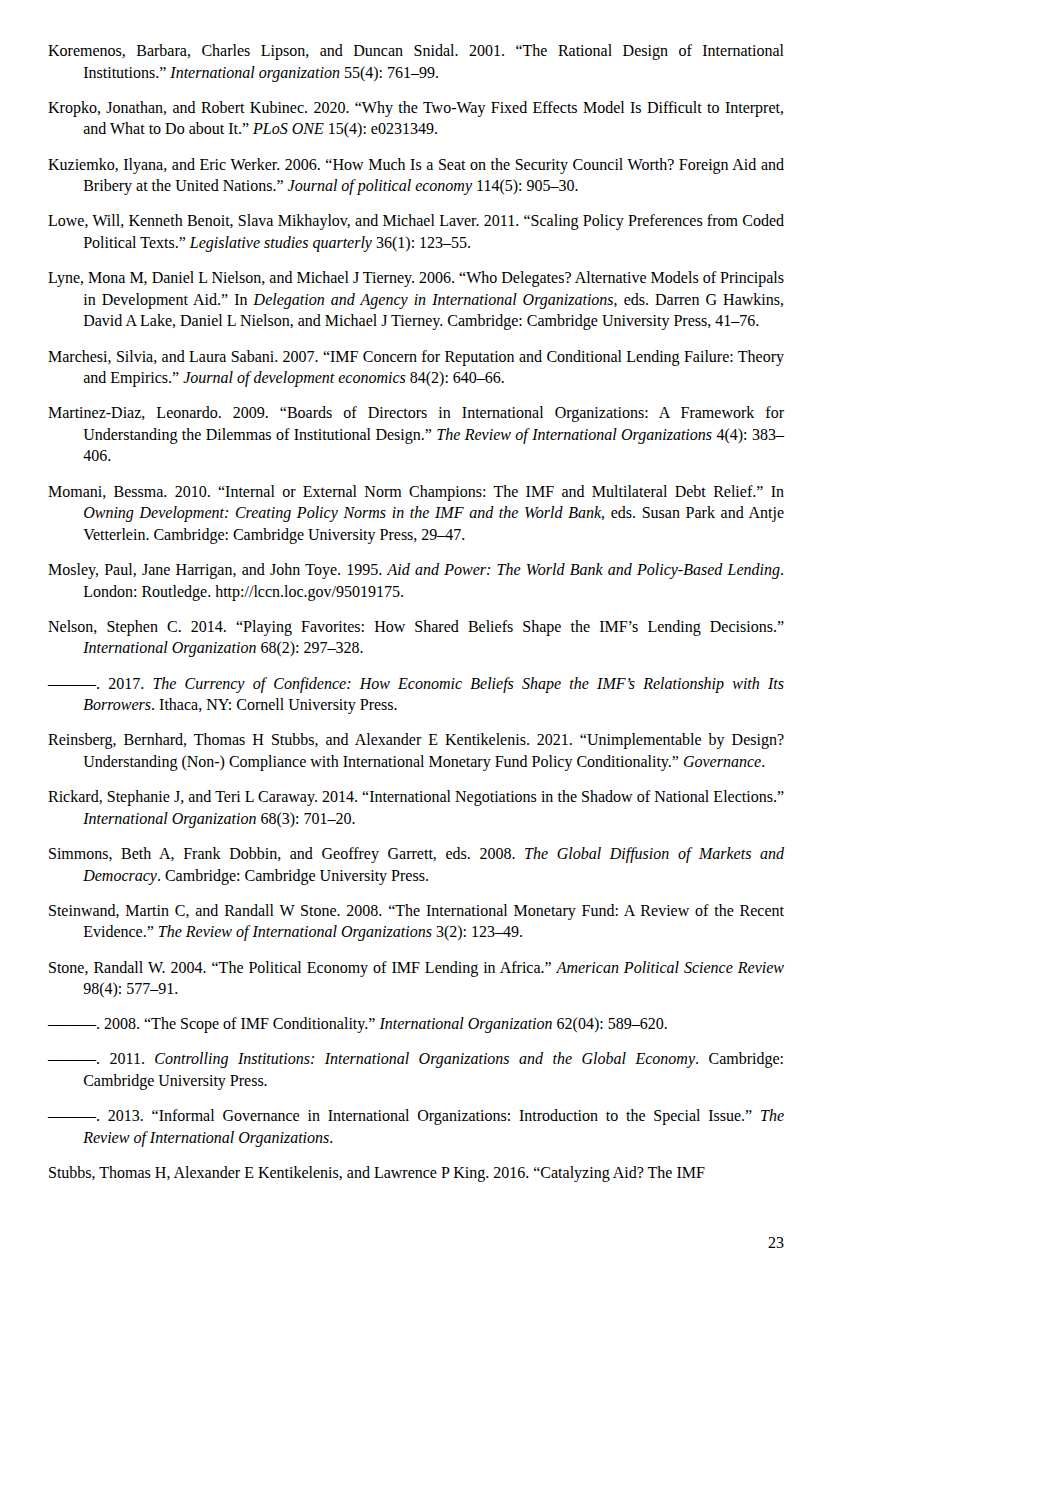Koremenos, Barbara, Charles Lipson, and Duncan Snidal. 2001. “The Rational Design of International Institutions.” International organization 55(4): 761–99.
Kropko, Jonathan, and Robert Kubinec. 2020. “Why the Two-Way Fixed Effects Model Is Difficult to Interpret, and What to Do about It.” PLoS ONE 15(4): e0231349.
Kuziemko, Ilyana, and Eric Werker. 2006. “How Much Is a Seat on the Security Council Worth? Foreign Aid and Bribery at the United Nations.” Journal of political economy 114(5): 905–30.
Lowe, Will, Kenneth Benoit, Slava Mikhaylov, and Michael Laver. 2011. “Scaling Policy Preferences from Coded Political Texts.” Legislative studies quarterly 36(1): 123–55.
Lyne, Mona M, Daniel L Nielson, and Michael J Tierney. 2006. “Who Delegates? Alternative Models of Principals in Development Aid.” In Delegation and Agency in International Organizations, eds. Darren G Hawkins, David A Lake, Daniel L Nielson, and Michael J Tierney. Cambridge: Cambridge University Press, 41–76.
Marchesi, Silvia, and Laura Sabani. 2007. “IMF Concern for Reputation and Conditional Lending Failure: Theory and Empirics.” Journal of development economics 84(2): 640–66.
Martinez-Diaz, Leonardo. 2009. “Boards of Directors in International Organizations: A Framework for Understanding the Dilemmas of Institutional Design.” The Review of International Organizations 4(4): 383–406.
Momani, Bessma. 2010. “Internal or External Norm Champions: The IMF and Multilateral Debt Relief.” In Owning Development: Creating Policy Norms in the IMF and the World Bank, eds. Susan Park and Antje Vetterlein. Cambridge: Cambridge University Press, 29–47.
Mosley, Paul, Jane Harrigan, and John Toye. 1995. Aid and Power: The World Bank and Policy-Based Lending. London: Routledge. http://lccn.loc.gov/95019175.
Nelson, Stephen C. 2014. “Playing Favorites: How Shared Beliefs Shape the IMF’s Lending Decisions.” International Organization 68(2): 297–328.
———. 2017. The Currency of Confidence: How Economic Beliefs Shape the IMF’s Relationship with Its Borrowers. Ithaca, NY: Cornell University Press.
Reinsberg, Bernhard, Thomas H Stubbs, and Alexander E Kentikelenis. 2021. “Unimplementable by Design? Understanding (Non-) Compliance with International Monetary Fund Policy Conditionality.” Governance.
Rickard, Stephanie J, and Teri L Caraway. 2014. “International Negotiations in the Shadow of National Elections.” International Organization 68(3): 701–20.
Simmons, Beth A, Frank Dobbin, and Geoffrey Garrett, eds. 2008. The Global Diffusion of Markets and Democracy. Cambridge: Cambridge University Press.
Steinwand, Martin C, and Randall W Stone. 2008. “The International Monetary Fund: A Review of the Recent Evidence.” The Review of International Organizations 3(2): 123–49.
Stone, Randall W. 2004. “The Political Economy of IMF Lending in Africa.” American Political Science Review 98(4): 577–91.
———. 2008. “The Scope of IMF Conditionality.” International Organization 62(04): 589–620.
———. 2011. Controlling Institutions: International Organizations and the Global Economy. Cambridge: Cambridge University Press.
———. 2013. “Informal Governance in International Organizations: Introduction to the Special Issue.” The Review of International Organizations.
Stubbs, Thomas H, Alexander E Kentikelenis, and Lawrence P King. 2016. “Catalyzing Aid? The IMF
23